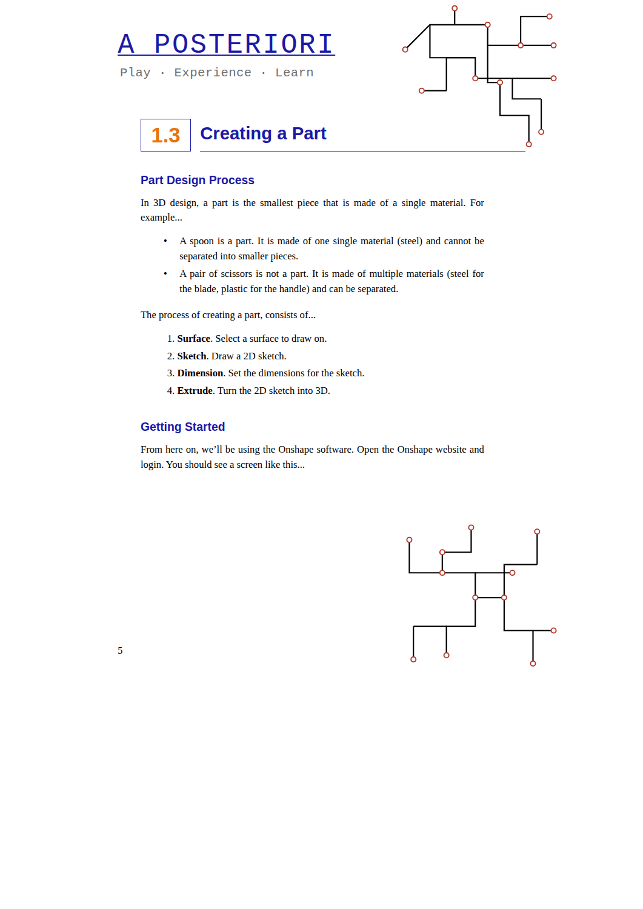A POSTERIORI
Play · Experience · Learn
1.3
Creating a Part
Part Design Process
In 3D design, a part is the smallest piece that is made of a single material. For example...
A spoon is a part. It is made of one single material (steel) and cannot be separated into smaller pieces.
A pair of scissors is not a part. It is made of multiple materials (steel for the blade, plastic for the handle) and can be separated.
The process of creating a part, consists of...
Surface. Select a surface to draw on.
Sketch. Draw a 2D sketch.
Dimension. Set the dimensions for the sketch.
Extrude. Turn the 2D sketch into 3D.
Getting Started
From here on, we’ll be using the Onshape software. Open the Onshape website and login. You should see a screen like this...
5